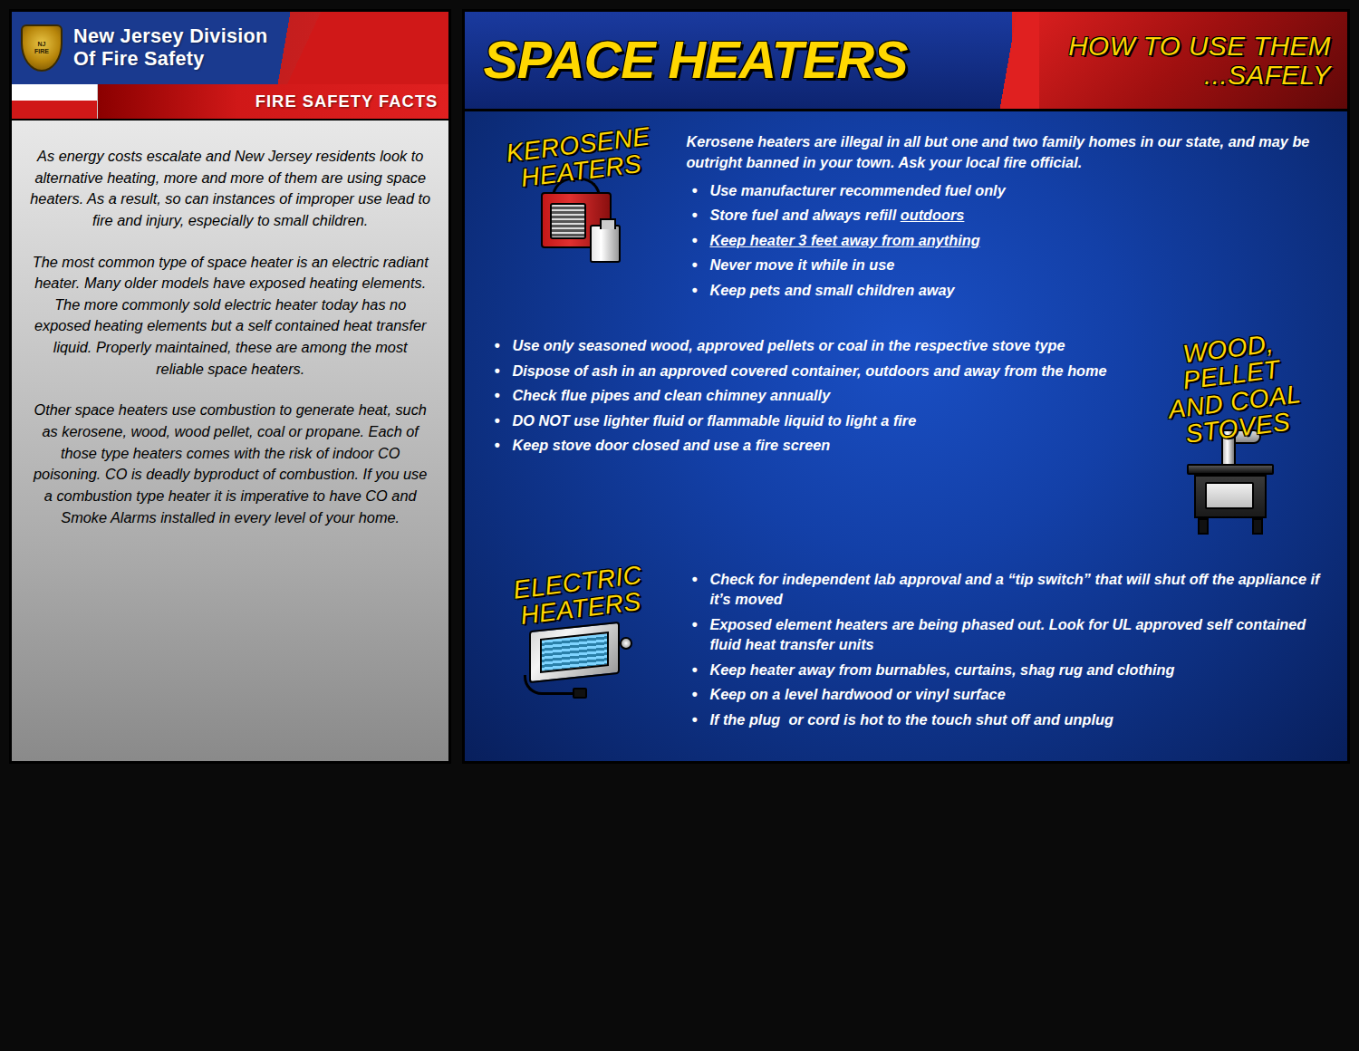NJ
FIRE
New Jersey Division
Of Fire Safety
FIRE SAFETY FACTS
As energy costs escalate and New Jersey residents look to alternative heating, more and more of them are using space heaters. As a result, so can instances of improper use lead to fire and injury, especially to small children.
The most common type of space heater is an electric radiant heater. Many older models have exposed heating elements. The more commonly sold electric heater today has no exposed heating elements but a self contained heat transfer liquid. Properly maintained, these are among the most reliable space heaters.
Other space heaters use combustion to generate heat, such as kerosene, wood, wood pellet, coal or propane. Each of those type heaters comes with the risk of indoor CO poisoning. CO is deadly byproduct of combustion. If you use a combustion type heater it is imperative to have CO and Smoke Alarms installed in every level of your home.
SPACE HEATERS
HOW TO USE THEM
...SAFELY
KEROSENE
HEATERS
Kerosene heaters are illegal in all but one and two family homes in our state, and may be outright banned in your town. Ask your local fire official.
Use manufacturer recommended fuel only
Store fuel and always refill outdoors
Keep heater 3 feet away from anything
Never move it while in use
Keep pets and small children away
WOOD, PELLET
AND COAL STOVES
Use only seasoned wood, approved pellets or coal in the respective stove type
Dispose of ash in an approved covered container, outdoors and away from the home
Check flue pipes and clean chimney annually
DO NOT use lighter fluid or flammable liquid to light a fire
Keep stove door closed and use a fire screen
ELECTRIC
HEATERS
Check for independent lab approval and a “tip switch” that will shut off the appliance if it’s moved
Exposed element heaters are being phased out. Look for UL approved self contained fluid heat transfer units
Keep heater away from burnables, curtains, shag rug and clothing
Keep on a level hardwood or vinyl surface
If the plug or cord is hot to the touch shut off and unplug